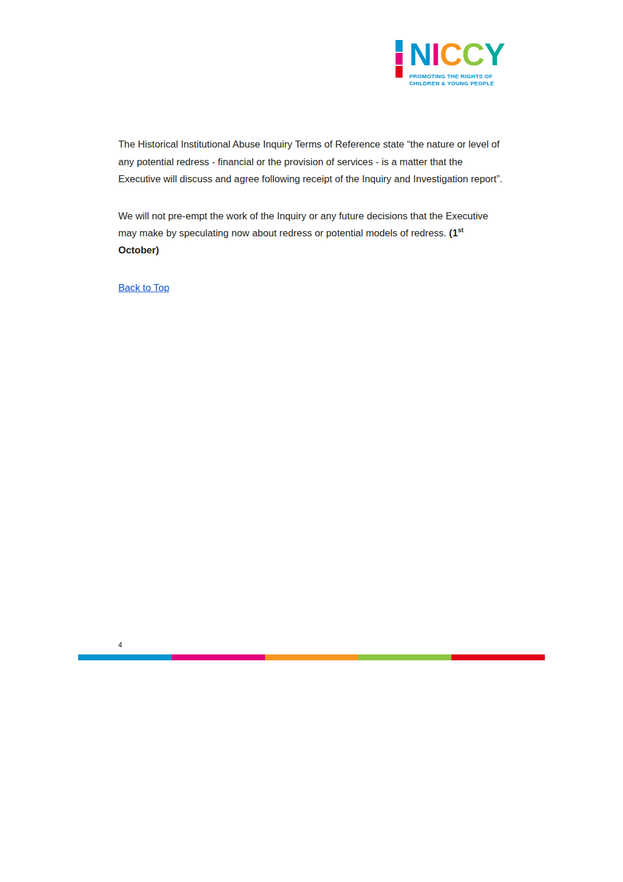NICCY
Promoting the rights of
children & young people
The Historical Institutional Abuse Inquiry Terms of Reference state “the nature or level of any potential redress - financial or the provision of services - is a matter that the Executive will discuss and agree following receipt of the Inquiry and Investigation report”.
We will not pre-empt the work of the Inquiry or any future decisions that the Executive may make by speculating now about redress or potential models of redress. (1st October)
Back to Top
4